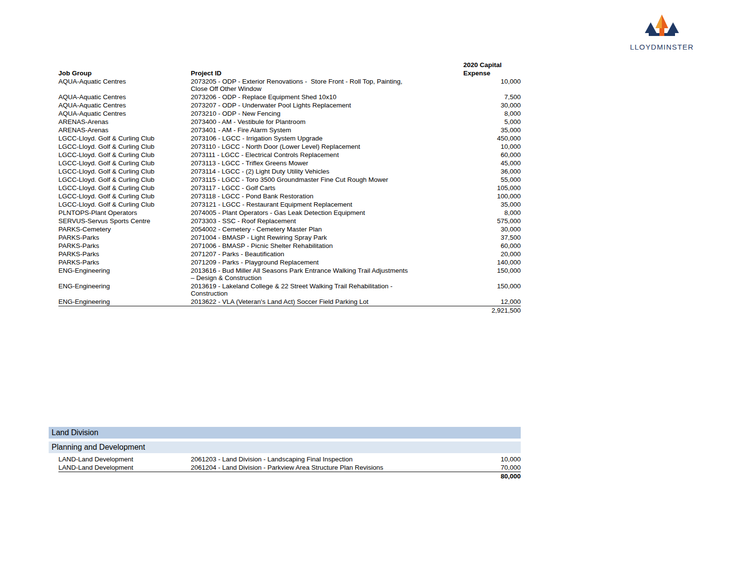LLOYDMINSTER
| | | 2020 Capital |
| --- | --- | --- |
| Job Group | Project ID | Expense |
| AQUA-Aquatic Centres | 2073205 - ODP - Exterior Renovations - Store Front - Roll Top, Painting, Close Off Other Window | 10,000 |
| AQUA-Aquatic Centres | 2073206 - ODP - Replace Equipment Shed 10x10 | 7,500 |
| AQUA-Aquatic Centres | 2073207 - ODP - Underwater Pool Lights Replacement | 30,000 |
| AQUA-Aquatic Centres | 2073210 - ODP - New Fencing | 8,000 |
| ARENAS-Arenas | 2073400 - AM - Vestibule for Plantroom | 5,000 |
| ARENAS-Arenas | 2073401 - AM - Fire Alarm System | 35,000 |
| LGCC-Lloyd. Golf & Curling Club | 2073106 - LGCC - Irrigation System Upgrade | 450,000 |
| LGCC-Lloyd. Golf & Curling Club | 2073110 - LGCC - North Door (Lower Level) Replacement | 10,000 |
| LGCC-Lloyd. Golf & Curling Club | 2073111 - LGCC - Electrical Controls Replacement | 60,000 |
| LGCC-Lloyd. Golf & Curling Club | 2073113 - LGCC - Triflex Greens Mower | 45,000 |
| LGCC-Lloyd. Golf & Curling Club | 2073114 - LGCC - (2) Light Duty Utility Vehicles | 36,000 |
| LGCC-Lloyd. Golf & Curling Club | 2073115 - LGCC - Toro 3500 Groundmaster Fine Cut Rough Mower | 55,000 |
| LGCC-Lloyd. Golf & Curling Club | 2073117 - LGCC - Golf Carts | 105,000 |
| LGCC-Lloyd. Golf & Curling Club | 2073118 - LGCC - Pond Bank Restoration | 100,000 |
| LGCC-Lloyd. Golf & Curling Club | 2073121 - LGCC - Restaurant Equipment Replacement | 35,000 |
| PLNTOPS-Plant Operators | 2074005 - Plant Operators - Gas Leak Detection Equipment | 8,000 |
| SERVUS-Servus Sports Centre | 2073303 - SSC - Roof Replacement | 575,000 |
| PARKS-Cemetery | 2054002 - Cemetery - Cemetery Master Plan | 30,000 |
| PARKS-Parks | 2071004 - BMASP - Light Rewiring Spray Park | 37,500 |
| PARKS-Parks | 2071006 - BMASP - Picnic Shelter Rehabilitation | 60,000 |
| PARKS-Parks | 2071207 - Parks - Beautification | 20,000 |
| PARKS-Parks | 2071209 - Parks - Playground Replacement | 140,000 |
| ENG-Engineering | 2013616 - Bud Miller All Seasons Park Entrance Walking Trail Adjustments – Design & Construction | 150,000 |
| ENG-Engineering | 2013619 - Lakeland College & 22 Street Walking Trail Rehabilitation - Construction | 150,000 |
| ENG-Engineering | 2013622 - VLA (Veteran's Land Act) Soccer Field Parking Lot | 12,000 |
| | | 2,921,500 |
Land Division
Planning and Development
| LAND-Land Development | 2061203 - Land Division - Landscaping Final Inspection | 10,000 |
| LAND-Land Development | 2061204 - Land Division - Parkview Area Structure Plan Revisions | 70,000 |
| | | 80,000 |